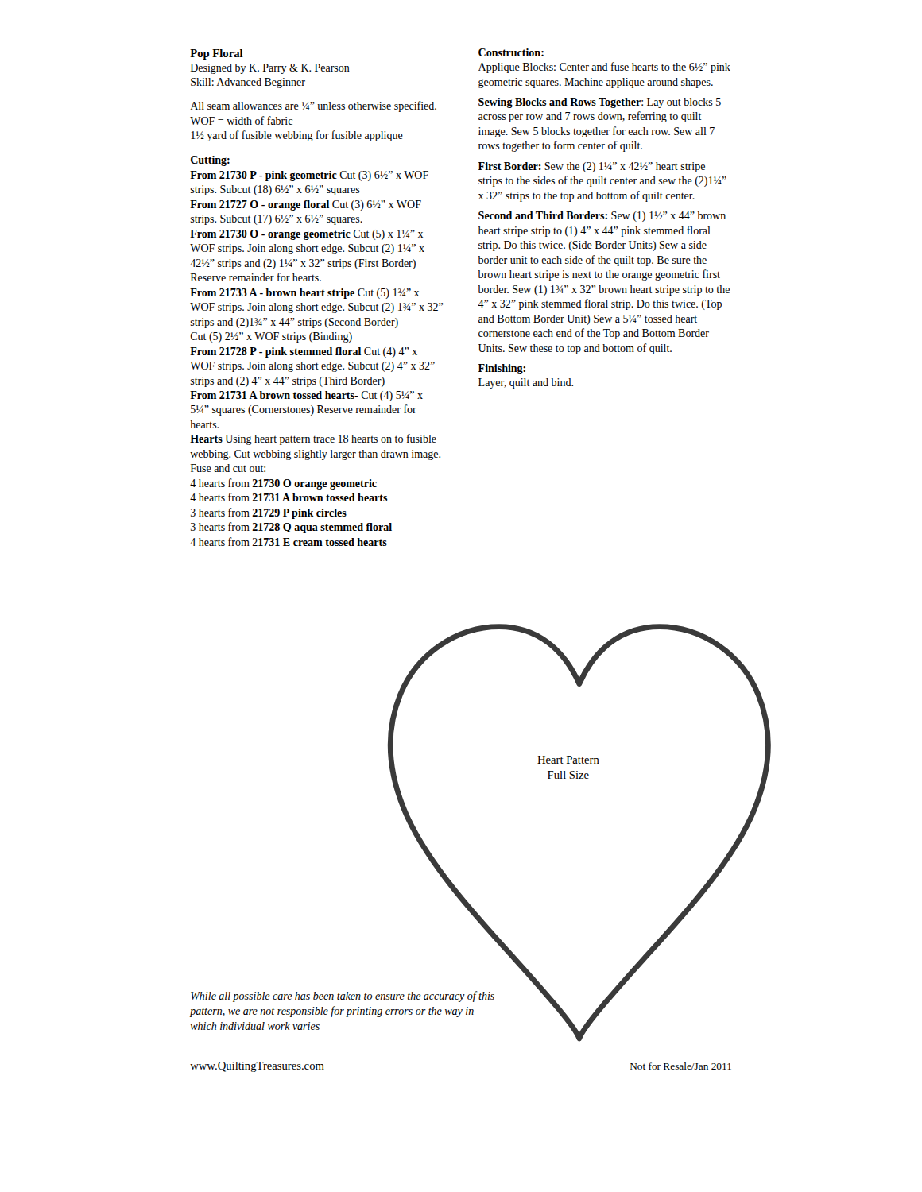Pop Floral
Designed by K. Parry & K. Pearson
Skill: Advanced Beginner
All seam allowances are ¼” unless otherwise specified.
WOF = width of fabric
1½ yard of fusible webbing for fusible applique
Cutting:
From 21730 P - pink geometric Cut (3) 6½” x WOF strips. Subcut (18) 6½” x 6½” squares
From 21727 O - orange floral Cut (3) 6½” x WOF strips. Subcut (17) 6½” x 6½” squares.
From 21730 O - orange geometric Cut (5) x 1¼” x WOF strips. Join along short edge. Subcut (2) 1¼” x 42½” strips and (2) 1¼” x 32” strips (First Border) Reserve remainder for hearts.
From 21733 A - brown heart stripe Cut (5) 1¾” x WOF strips. Join along short edge. Subcut (2) 1¾” x 32” strips and (2)1¾” x 44” strips (Second Border)
Cut (5) 2½” x WOF strips (Binding)
From 21728 P - pink stemmed floral Cut (4) 4” x WOF strips. Join along short edge. Subcut (2) 4” x 32” strips and (2) 4” x 44” strips (Third Border)
From 21731 A brown tossed hearts- Cut (4) 5¼” x 5¼” squares (Cornerstones) Reserve remainder for hearts.
Hearts Using heart pattern trace 18 hearts on to fusible webbing. Cut webbing slightly larger than drawn image. Fuse and cut out:
4 hearts from 21730 O orange geometric
4 hearts from 21731 A brown tossed hearts
3 hearts from 21729 P pink circles
3 hearts from 21728 Q aqua stemmed floral
4 hearts from 21731 E cream tossed hearts
Construction:
Applique Blocks: Center and fuse hearts to the 6½” pink geometric squares. Machine applique around shapes.
Sewing Blocks and Rows Together: Lay out blocks 5 across per row and 7 rows down, referring to quilt image. Sew 5 blocks together for each row. Sew all 7 rows together to form center of quilt.
First Border: Sew the (2) 1¼” x 42½” heart stripe strips to the sides of the quilt center and sew the (2)1¼” x 32” strips to the top and bottom of quilt center.
Second and Third Borders: Sew (1) 1½” x 44” brown heart stripe strip to (1) 4” x 44” pink stemmed floral strip. Do this twice. (Side Border Units) Sew a side border unit to each side of the quilt top. Be sure the brown heart stripe is next to the orange geometric first border. Sew (1) 1¾” x 32” brown heart stripe strip to the 4” x 32” pink stemmed floral strip. Do this twice. (Top and Bottom Border Unit) Sew a 5¼” tossed heart cornerstone each end of the Top and Bottom Border Units. Sew these to top and bottom of quilt.
Finishing:
Layer, quilt and bind.
Heart Pattern
Full Size
While all possible care has been taken to ensure the accuracy of this pattern, we are not responsible for printing errors or the way in which individual work varies
www.QuiltingTreasures.com
Not for Resale/Jan 2011